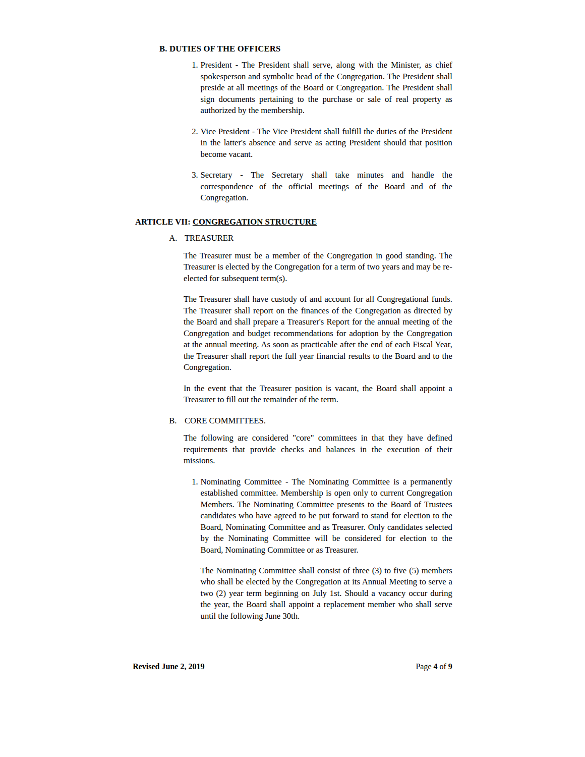B. DUTIES OF THE OFFICERS
1. President - The President shall serve, along with the Minister, as chief spokesperson and symbolic head of the Congregation. The President shall preside at all meetings of the Board or Congregation. The President shall sign documents pertaining to the purchase or sale of real property as authorized by the membership.
2. Vice President - The Vice President shall fulfill the duties of the President in the latter's absence and serve as acting President should that position become vacant.
3. Secretary - The Secretary shall take minutes and handle the correspondence of the official meetings of the Board and of the Congregation.
ARTICLE VII: CONGREGATION STRUCTURE
A. TREASURER
The Treasurer must be a member of the Congregation in good standing. The Treasurer is elected by the Congregation for a term of two years and may be re-elected for subsequent term(s).
The Treasurer shall have custody of and account for all Congregational funds. The Treasurer shall report on the finances of the Congregation as directed by the Board and shall prepare a Treasurer's Report for the annual meeting of the Congregation and budget recommendations for adoption by the Congregation at the annual meeting. As soon as practicable after the end of each Fiscal Year, the Treasurer shall report the full year financial results to the Board and to the Congregation.
In the event that the Treasurer position is vacant, the Board shall appoint a Treasurer to fill out the remainder of the term.
B. CORE COMMITTEES.
The following are considered "core" committees in that they have defined requirements that provide checks and balances in the execution of their missions.
1.
Nominating Committee - The Nominating Committee is a permanently established committee. Membership is open only to current Congregation Members. The Nominating Committee presents to the Board of Trustees candidates who have agreed to be put forward to stand for election to the Board, Nominating Committee and as Treasurer. Only candidates selected by the Nominating Committee will be considered for election to the Board, Nominating Committee or as Treasurer.
The Nominating Committee shall consist of three (3) to five (5) members who shall be elected by the Congregation at its Annual Meeting to serve a two (2) year term beginning on July 1st. Should a vacancy occur during the year, the Board shall appoint a replacement member who shall serve until the following June 30th.
Revised June 2, 2019
Page 4 of 9